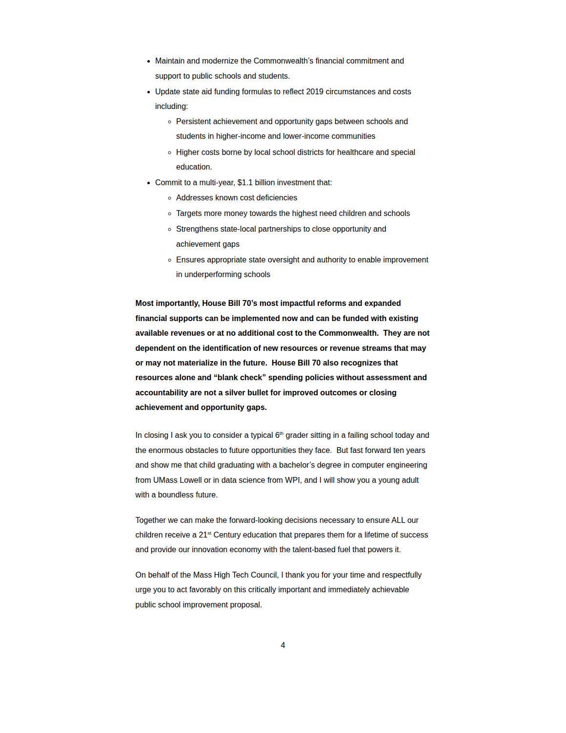Maintain and modernize the Commonwealth’s financial commitment and support to public schools and students.
Update state aid funding formulas to reflect 2019 circumstances and costs including:
Persistent achievement and opportunity gaps between schools and students in higher-income and lower-income communities
Higher costs borne by local school districts for healthcare and special education.
Commit to a multi-year, $1.1 billion investment that:
Addresses known cost deficiencies
Targets more money towards the highest need children and schools
Strengthens state-local partnerships to close opportunity and achievement gaps
Ensures appropriate state oversight and authority to enable improvement in underperforming schools
Most importantly, House Bill 70’s most impactful reforms and expanded financial supports can be implemented now and can be funded with existing available revenues or at no additional cost to the Commonwealth. They are not dependent on the identification of new resources or revenue streams that may or may not materialize in the future. House Bill 70 also recognizes that resources alone and “blank check” spending policies without assessment and accountability are not a silver bullet for improved outcomes or closing achievement and opportunity gaps.
In closing I ask you to consider a typical 6th grader sitting in a failing school today and the enormous obstacles to future opportunities they face. But fast forward ten years and show me that child graduating with a bachelor’s degree in computer engineering from UMass Lowell or in data science from WPI, and I will show you a young adult with a boundless future.
Together we can make the forward-looking decisions necessary to ensure ALL our children receive a 21st Century education that prepares them for a lifetime of success and provide our innovation economy with the talent-based fuel that powers it.
On behalf of the Mass High Tech Council, I thank you for your time and respectfully urge you to act favorably on this critically important and immediately achievable public school improvement proposal.
4